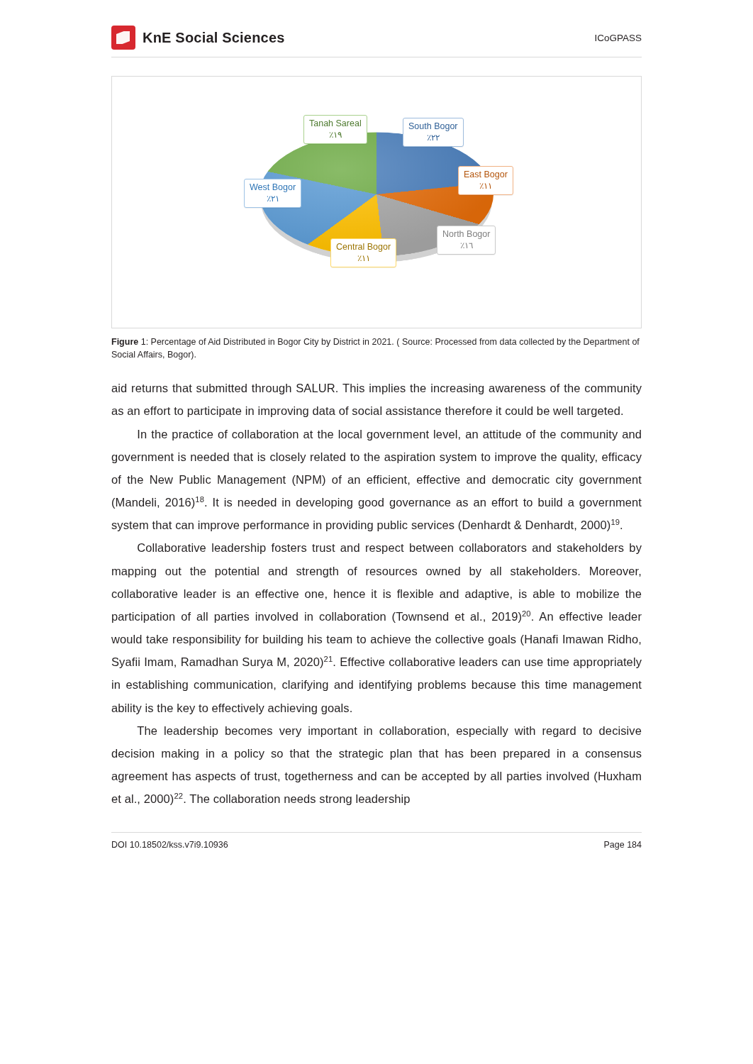KnE Social Sciences
ICoGPASS
Tanah Sareal٪١٩
South Bogor٪٢٢
East Bogor٪١١
North Bogor٪١٦
Central Bogor٪١١
West Bogor٪٢١
Figure 1: Percentage of Aid Distributed in Bogor City by District in 2021. ( Source: Processed from data collected by the Department of Social Affairs, Bogor).
aid returns that submitted through SALUR. This implies the increasing awareness of the community as an effort to participate in improving data of social assistance therefore it could be well targeted.
In the practice of collaboration at the local government level, an attitude of the community and government is needed that is closely related to the aspiration system to improve the quality, efficacy of the New Public Management (NPM) of an efficient, effective and democratic city government (Mandeli, 2016)18. It is needed in developing good governance as an effort to build a government system that can improve performance in providing public services (Denhardt & Denhardt, 2000)19.
Collaborative leadership fosters trust and respect between collaborators and stakeholders by mapping out the potential and strength of resources owned by all stakeholders. Moreover, collaborative leader is an effective one, hence it is flexible and adaptive, is able to mobilize the participation of all parties involved in collaboration (Townsend et al., 2019)20. An effective leader would take responsibility for building his team to achieve the collective goals (Hanafi Imawan Ridho, Syafii Imam, Ramadhan Surya M, 2020)21. Effective collaborative leaders can use time appropriately in establishing communication, clarifying and identifying problems because this time management ability is the key to effectively achieving goals.
The leadership becomes very important in collaboration, especially with regard to decisive decision making in a policy so that the strategic plan that has been prepared in a consensus agreement has aspects of trust, togetherness and can be accepted by all parties involved (Huxham et al., 2000)22. The collaboration needs strong leadership
DOI 10.18502/kss.v7i9.10936
Page 184